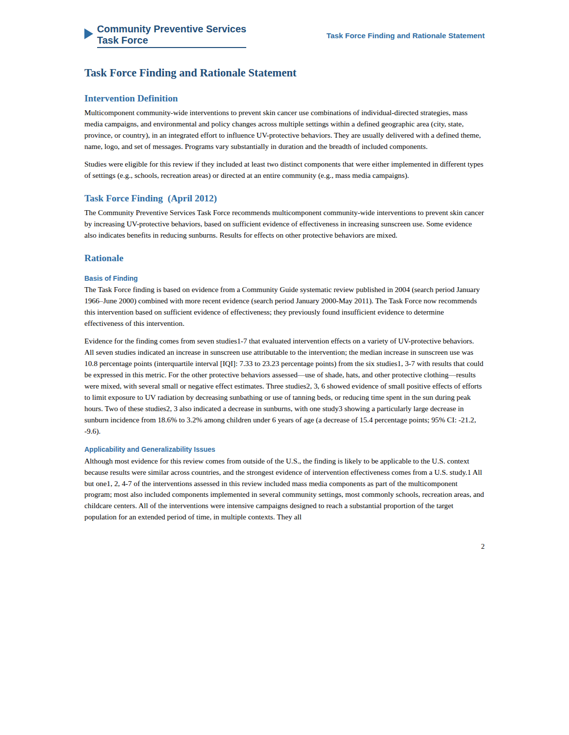Community Preventive Services
Task Force
Task Force Finding and Rationale Statement
Task Force Finding and Rationale Statement
Intervention Definition
Multicomponent community-wide interventions to prevent skin cancer use combinations of individual-directed strategies, mass media campaigns, and environmental and policy changes across multiple settings within a defined geographic area (city, state, province, or country), in an integrated effort to influence UV-protective behaviors. They are usually delivered with a defined theme, name, logo, and set of messages. Programs vary substantially in duration and the breadth of included components.
Studies were eligible for this review if they included at least two distinct components that were either implemented in different types of settings (e.g., schools, recreation areas) or directed at an entire community (e.g., mass media campaigns).
Task Force Finding (April 2012)
The Community Preventive Services Task Force recommends multicomponent community-wide interventions to prevent skin cancer by increasing UV-protective behaviors, based on sufficient evidence of effectiveness in increasing sunscreen use. Some evidence also indicates benefits in reducing sunburns. Results for effects on other protective behaviors are mixed.
Rationale
Basis of Finding
The Task Force finding is based on evidence from a Community Guide systematic review published in 2004 (search period January 1966–June 2000) combined with more recent evidence (search period January 2000-May 2011). The Task Force now recommends this intervention based on sufficient evidence of effectiveness; they previously found insufficient evidence to determine effectiveness of this intervention.
Evidence for the finding comes from seven studies1-7 that evaluated intervention effects on a variety of UV-protective behaviors. All seven studies indicated an increase in sunscreen use attributable to the intervention; the median increase in sunscreen use was 10.8 percentage points (interquartile interval [IQI]: 7.33 to 23.23 percentage points) from the six studies1, 3-7 with results that could be expressed in this metric. For the other protective behaviors assessed—use of shade, hats, and other protective clothing—results were mixed, with several small or negative effect estimates. Three studies2, 3, 6 showed evidence of small positive effects of efforts to limit exposure to UV radiation by decreasing sunbathing or use of tanning beds, or reducing time spent in the sun during peak hours. Two of these studies2, 3 also indicated a decrease in sunburns, with one study3 showing a particularly large decrease in sunburn incidence from 18.6% to 3.2% among children under 6 years of age (a decrease of 15.4 percentage points; 95% CI: -21.2, -9.6).
Applicability and Generalizability Issues
Although most evidence for this review comes from outside of the U.S., the finding is likely to be applicable to the U.S. context because results were similar across countries, and the strongest evidence of intervention effectiveness comes from a U.S. study.1 All but one1, 2, 4-7 of the interventions assessed in this review included mass media components as part of the multicomponent program; most also included components implemented in several community settings, most commonly schools, recreation areas, and childcare centers. All of the interventions were intensive campaigns designed to reach a substantial proportion of the target population for an extended period of time, in multiple contexts. They all
2